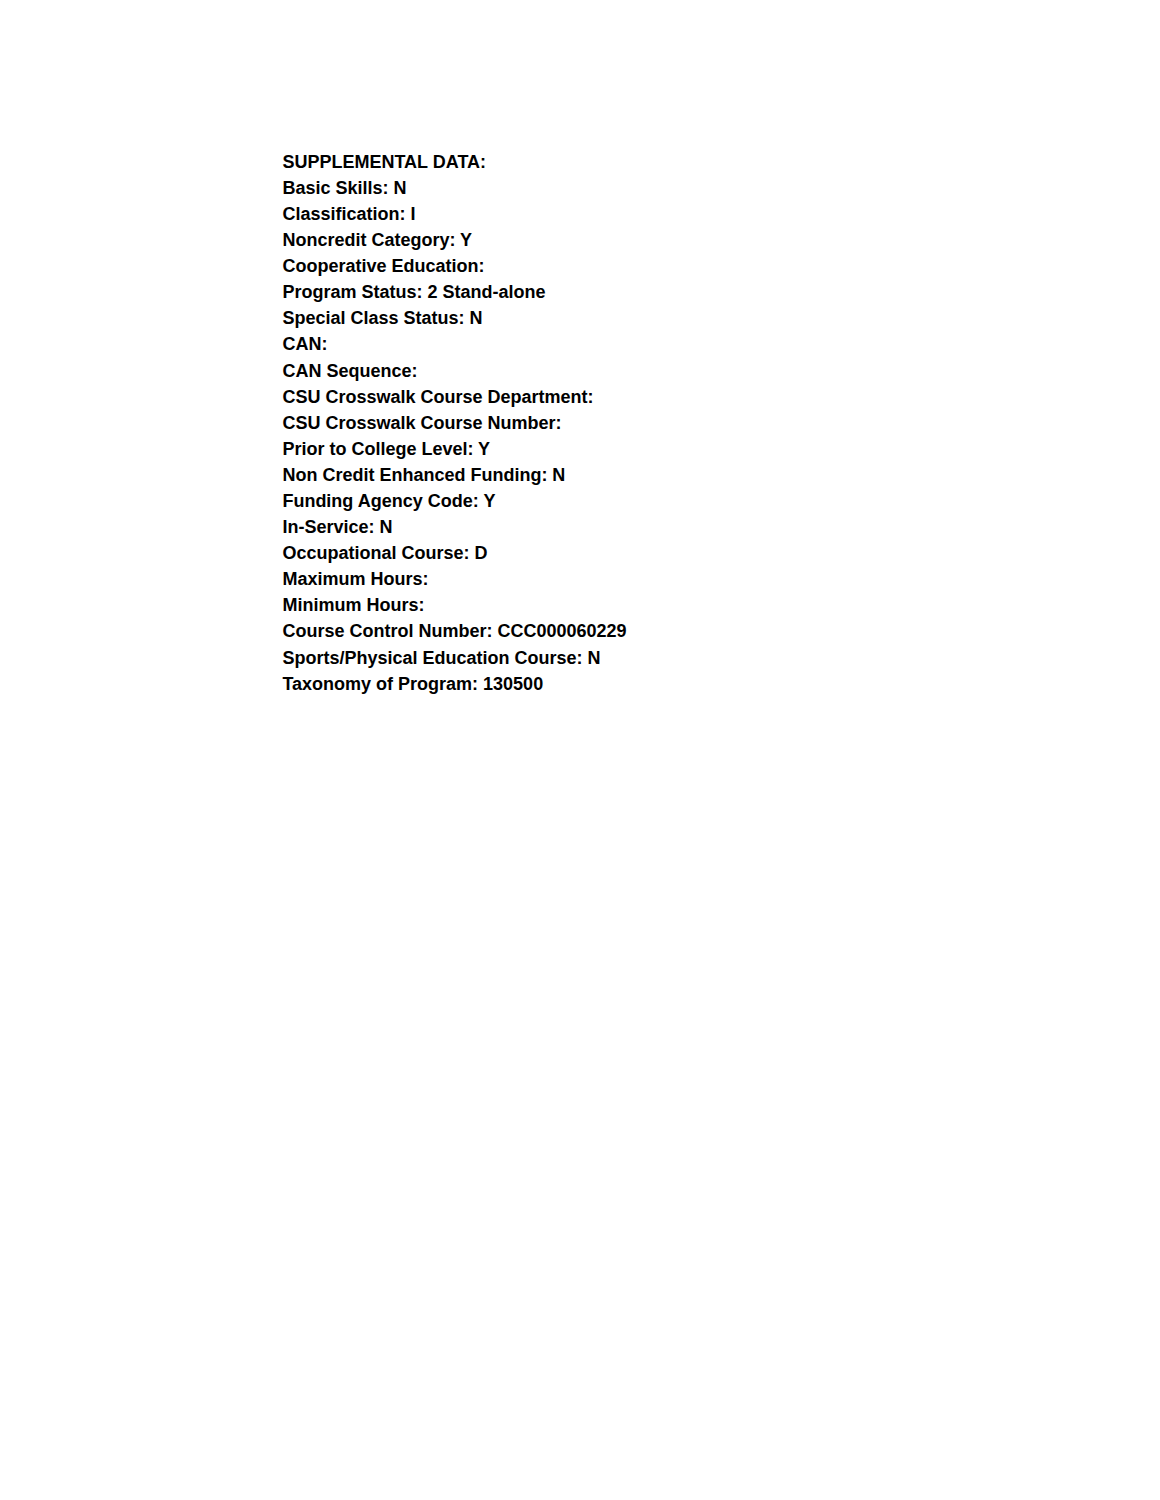SUPPLEMENTAL DATA:
Basic Skills: N
Classification: I
Noncredit Category: Y
Cooperative Education:
Program Status: 2 Stand-alone
Special Class Status: N
CAN:
CAN Sequence:
CSU Crosswalk Course Department:
CSU Crosswalk Course Number:
Prior to College Level: Y
Non Credit Enhanced Funding: N
Funding Agency Code: Y
In-Service: N
Occupational Course: D
Maximum Hours:
Minimum Hours:
Course Control Number: CCC000060229
Sports/Physical Education Course: N
Taxonomy of Program: 130500